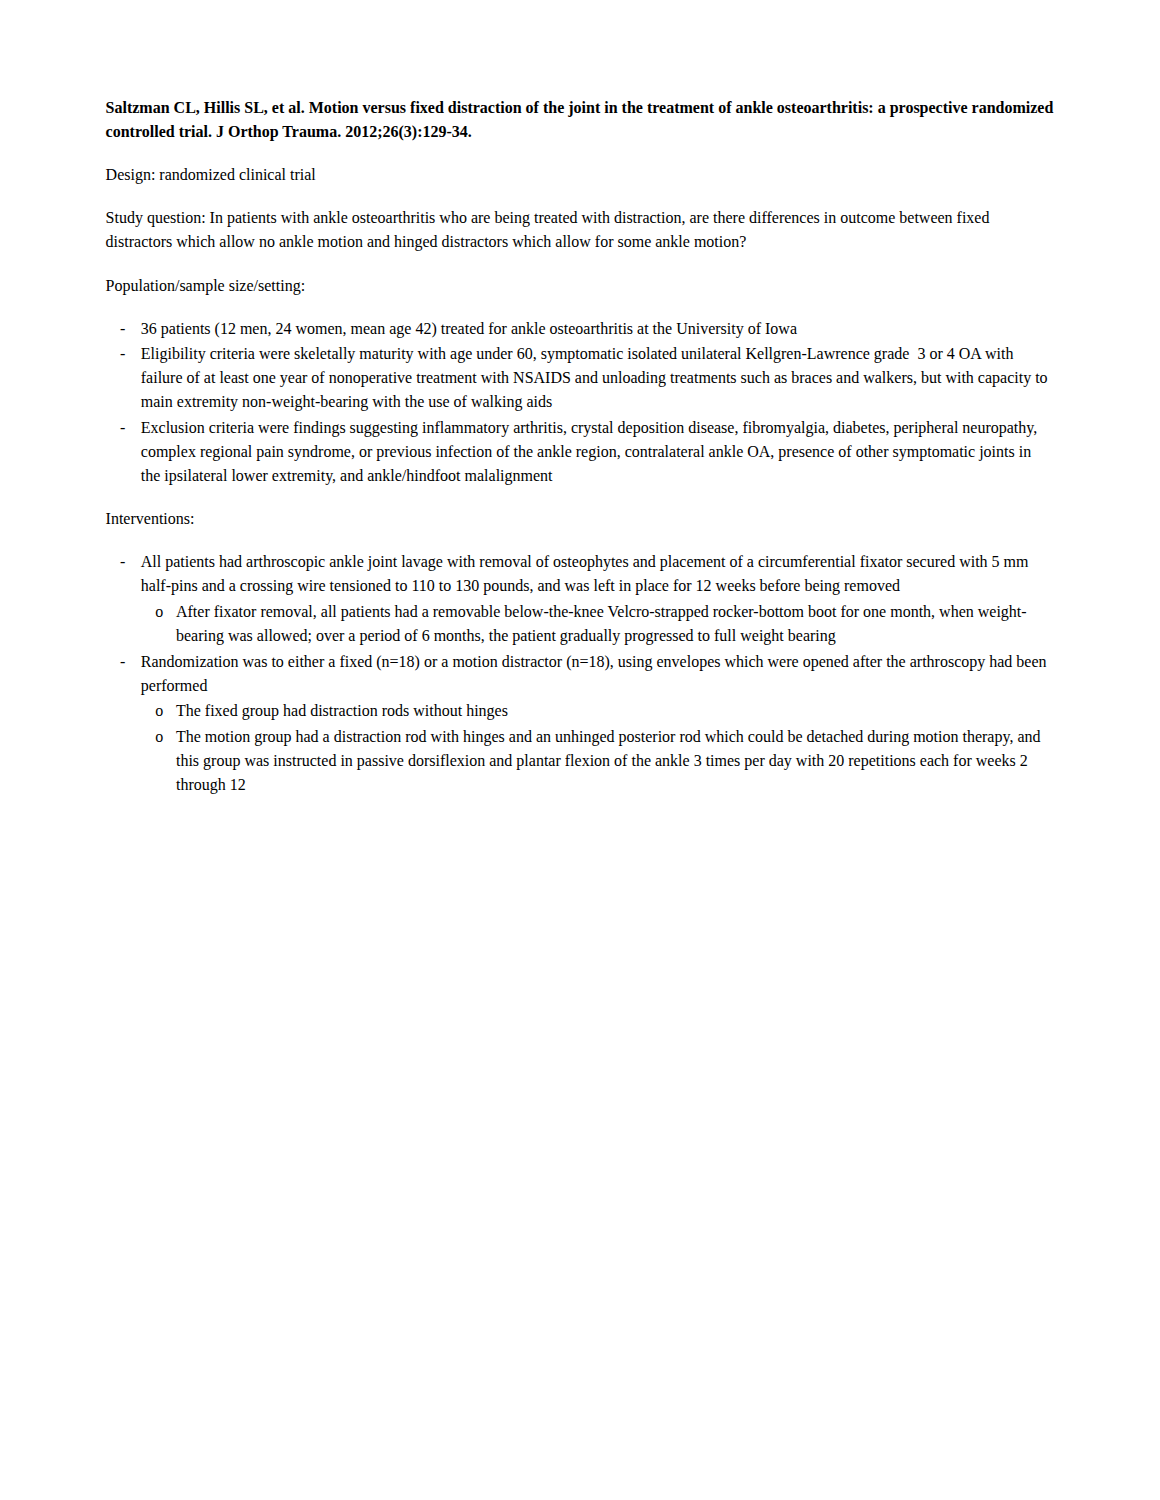Saltzman CL, Hillis SL, et al. Motion versus fixed distraction of the joint in the treatment of ankle osteoarthritis: a prospective randomized controlled trial. J Orthop Trauma. 2012;26(3):129-34.
Design: randomized clinical trial
Study question: In patients with ankle osteoarthritis who are being treated with distraction, are there differences in outcome between fixed distractors which allow no ankle motion and hinged distractors which allow for some ankle motion?
Population/sample size/setting:
36 patients (12 men, 24 women, mean age 42) treated for ankle osteoarthritis at the University of Iowa
Eligibility criteria were skeletally maturity with age under 60, symptomatic isolated unilateral Kellgren-Lawrence grade 3 or 4 OA with failure of at least one year of nonoperative treatment with NSAIDS and unloading treatments such as braces and walkers, but with capacity to main extremity non-weight-bearing with the use of walking aids
Exclusion criteria were findings suggesting inflammatory arthritis, crystal deposition disease, fibromyalgia, diabetes, peripheral neuropathy, complex regional pain syndrome, or previous infection of the ankle region, contralateral ankle OA, presence of other symptomatic joints in the ipsilateral lower extremity, and ankle/hindfoot malalignment
Interventions:
All patients had arthroscopic ankle joint lavage with removal of osteophytes and placement of a circumferential fixator secured with 5 mm half-pins and a crossing wire tensioned to 110 to 130 pounds, and was left in place for 12 weeks before being removed
After fixator removal, all patients had a removable below-the-knee Velcro-strapped rocker-bottom boot for one month, when weight-bearing was allowed; over a period of 6 months, the patient gradually progressed to full weight bearing
Randomization was to either a fixed (n=18) or a motion distractor (n=18), using envelopes which were opened after the arthroscopy had been performed
The fixed group had distraction rods without hinges
The motion group had a distraction rod with hinges and an unhinged posterior rod which could be detached during motion therapy, and this group was instructed in passive dorsiflexion and plantar flexion of the ankle 3 times per day with 20 repetitions each for weeks 2 through 12